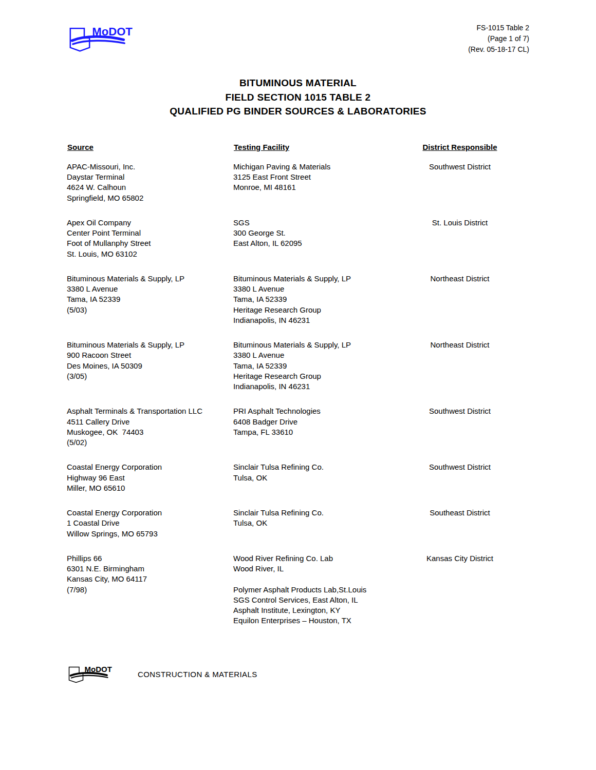MoDOT
FS-1015 Table 2
(Page 1 of 7)
(Rev. 05-18-17 CL)
BITUMINOUS MATERIAL
FIELD SECTION 1015 TABLE 2
QUALIFIED PG BINDER SOURCES & LABORATORIES
| Source | Testing Facility | District Responsible |
| --- | --- | --- |
| APAC-Missouri, Inc. Daystar Terminal 4624 W. Calhoun Springfield, MO 65802 | Michigan Paving & Materials 3125 East Front Street Monroe, MI 48161 | Southwest District |
| Apex Oil Company Center Point Terminal Foot of Mullanphy Street St. Louis, MO 63102 | SGS 300 George St. East Alton, IL 62095 | St. Louis District |
| Bituminous Materials & Supply, LP 3380 L Avenue Tama, IA 52339 (5/03) | Bituminous Materials & Supply, LP 3380 L Avenue Tama, IA 52339 Heritage Research Group Indianapolis, IN 46231 | Northeast District |
| Bituminous Materials & Supply, LP 900 Racoon Street Des Moines, IA 50309 (3/05) | Bituminous Materials & Supply, LP 3380 L Avenue Tama, IA 52339 Heritage Research Group Indianapolis, IN 46231 | Northeast District |
| Asphalt Terminals & Transportation LLC 4511 Callery Drive Muskogee, OK 74403 (5/02) | PRI Asphalt Technologies 6408 Badger Drive Tampa, FL 33610 | Southwest District |
| Coastal Energy Corporation Highway 96 East Miller, MO 65610 | Sinclair Tulsa Refining Co. Tulsa, OK | Southwest District |
| Coastal Energy Corporation 1 Coastal Drive Willow Springs, MO 65793 | Sinclair Tulsa Refining Co. Tulsa, OK | Southeast District |
| Phillips 66 6301 N.E. Birmingham Kansas City, MO 64117 (7/98) | Wood River Refining Co. Lab Wood River, IL Polymer Asphalt Products Lab,St.Louis SGS Control Services, East Alton, IL Asphalt Institute, Lexington, KY Equilon Enterprises – Houston, TX | Kansas City District |
MoDOT
CONSTRUCTION & MATERIALS